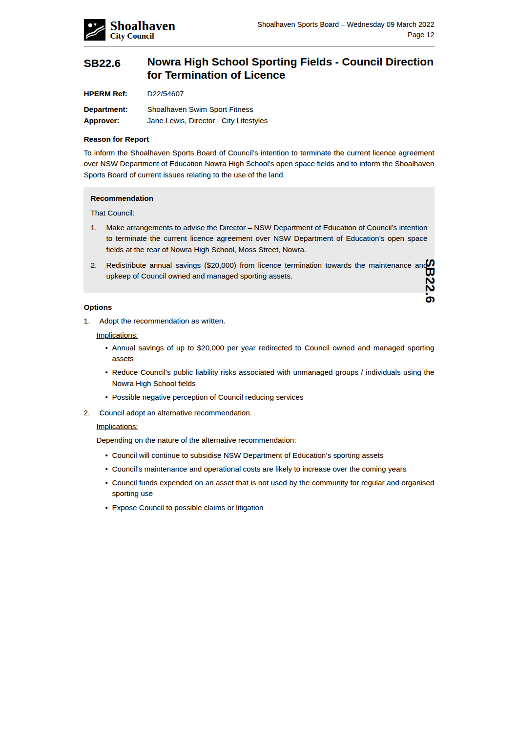Shoalhaven
City Council
Shoalhaven Sports Board – Wednesday 09 March 2022 Page 12
SB22.6
Nowra High School Sporting Fields - Council Direction for Termination of Licence
HPERM Ref:
D22/54607
Department:
Shoalhaven Swim Sport Fitness
Approver:
Jane Lewis, Director - City Lifestyles
Reason for Report
To inform the Shoalhaven Sports Board of Council’s intention to terminate the current licence agreement over NSW Department of Education Nowra High School’s open space fields and to inform the Shoalhaven Sports Board of current issues relating to the use of the land.
Recommendation
That Council:
Make arrangements to advise the Director – NSW Department of Education of Council’s intention to terminate the current licence agreement over NSW Department of Education’s open space fields at the rear of Nowra High School, Moss Street, Nowra.
Redistribute annual savings ($20,000) from licence termination towards the maintenance and upkeep of Council owned and managed sporting assets.
Options
Adopt the recommendation as written.
Implications:
Annual savings of up to $20,000 per year redirected to Council owned and managed sporting assets
Reduce Council’s public liability risks associated with unmanaged groups / individuals using the Nowra High School fields
Possible negative perception of Council reducing services
Council adopt an alternative recommendation.
Implications:
Depending on the nature of the alternative recommendation:
Council will continue to subsidise NSW Department of Education’s sporting assets
Council’s maintenance and operational costs are likely to increase over the coming years
Council funds expended on an asset that is not used by the community for regular and organised sporting use
Expose Council to possible claims or litigation
SB22.6